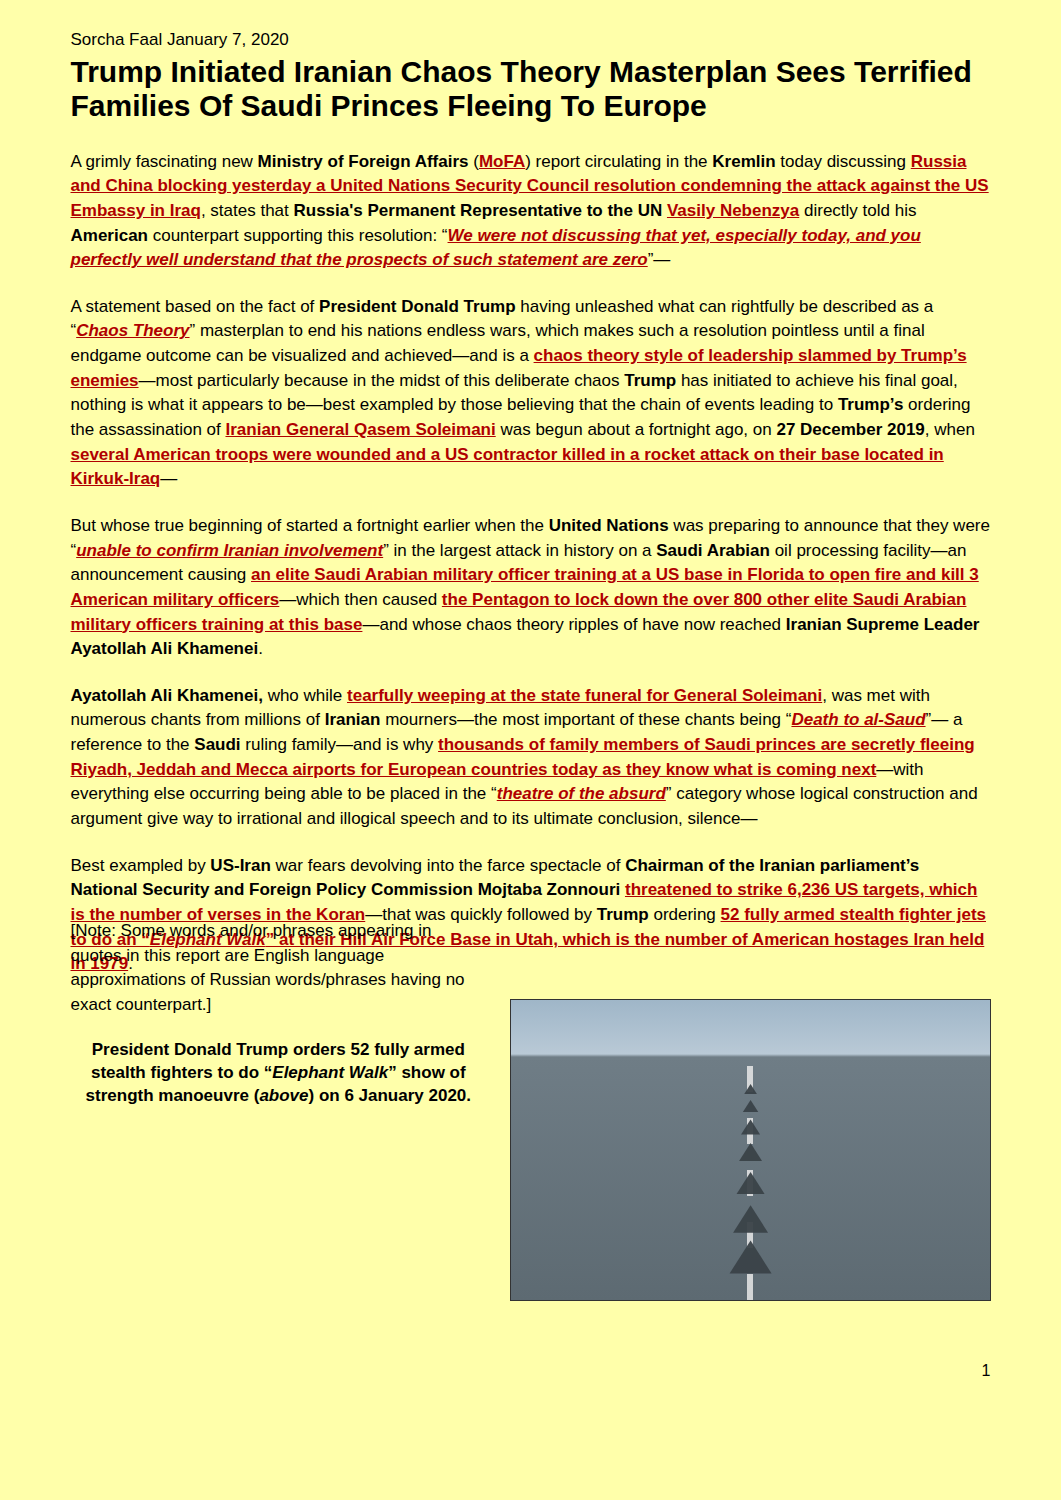Sorcha Faal January 7, 2020
Trump Initiated Iranian Chaos Theory Masterplan Sees Terrified Families Of Saudi Princes Fleeing To Europe
A grimly fascinating new Ministry of Foreign Affairs (MoFA) report circulating in the Kremlin today discussing Russia and China blocking yesterday a United Nations Security Council resolution condemning the attack against the US Embassy in Iraq, states that Russia's Permanent Representative to the UN Vasily Nebenzya directly told his American counterpart supporting this resolution: “We were not discussing that yet, especially today, and you perfectly well understand that the prospects of such statement are zero”—
A statement based on the fact of President Donald Trump having unleashed what can rightfully be described as a “Chaos Theory” masterplan to end his nations endless wars, which makes such a resolution pointless until a final endgame outcome can be visualized and achieved—and is a chaos theory style of leadership slammed by Trump’s enemies—most particularly because in the midst of this deliberate chaos Trump has initiated to achieve his final goal, nothing is what it appears to be—best exampled by those believing that the chain of events leading to Trump’s ordering the assassination of Iranian General Qasem Soleimani was begun about a fortnight ago, on 27 December 2019, when several American troops were wounded and a US contractor killed in a rocket attack on their base located in Kirkuk-Iraq—
But whose true beginning of started a fortnight earlier when the United Nations was preparing to announce that they were “unable to confirm Iranian involvement” in the largest attack in history on a Saudi Arabian oil processing facility—an announcement causing an elite Saudi Arabian military officer training at a US base in Florida to open fire and kill 3 American military officers—which then caused the Pentagon to lock down the over 800 other elite Saudi Arabian military officers training at this base—and whose chaos theory ripples of have now reached Iranian Supreme Leader Ayatollah Ali Khamenei.
Ayatollah Ali Khamenei, who while tearfully weeping at the state funeral for General Soleimani, was met with numerous chants from millions of Iranian mourners—the most important of these chants being “Death to al-Saud”— a reference to the Saudi ruling family—and is why thousands of family members of Saudi princes are secretly fleeing Riyadh, Jeddah and Mecca airports for European countries today as they know what is coming next—with everything else occurring being able to be placed in the “theatre of the absurd” category whose logical construction and argument give way to irrational and illogical speech and to its ultimate conclusion, silence—
Best exampled by US-Iran war fears devolving into the farce spectacle of Chairman of the Iranian parliament’s National Security and Foreign Policy Commission Mojtaba Zonnouri threatened to strike 6,236 US targets, which is the number of verses in the Koran—that was quickly followed by Trump ordering 52 fully armed stealth fighter jets to do an “Elephant Walk” at their Hill Air Force Base in Utah, which is the number of American hostages Iran held in 1979.
[Note: Some words and/or phrases appearing in quotes in this report are English language approximations of Russian words/phrases having no exact counterpart.]
President Donald Trump orders 52 fully armed stealth fighters to do “Elephant Walk” show of strength manoeuvre (above) on 6 January 2020.
1